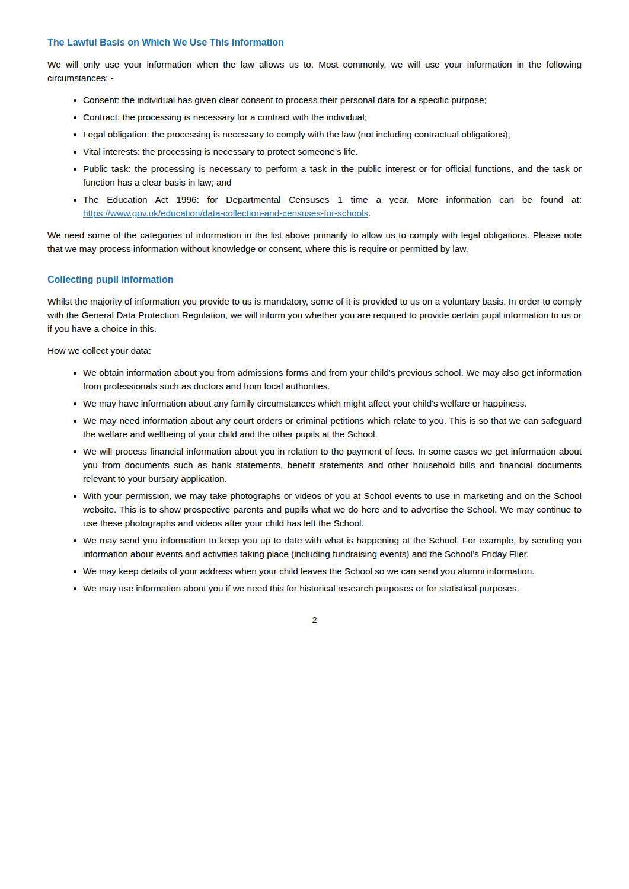The Lawful Basis on Which We Use This Information
We will only use your information when the law allows us to. Most commonly, we will use your information in the following circumstances: -
Consent: the individual has given clear consent to process their personal data for a specific purpose;
Contract: the processing is necessary for a contract with the individual;
Legal obligation: the processing is necessary to comply with the law (not including contractual obligations);
Vital interests: the processing is necessary to protect someone’s life.
Public task: the processing is necessary to perform a task in the public interest or for official functions, and the task or function has a clear basis in law; and
The Education Act 1996: for Departmental Censuses 1 time a year. More information can be found at: https://www.gov.uk/education/data-collection-and-censuses-for-schools.
We need some of the categories of information in the list above primarily to allow us to comply with legal obligations. Please note that we may process information without knowledge or consent, where this is require or permitted by law.
Collecting pupil information
Whilst the majority of information you provide to us is mandatory, some of it is provided to us on a voluntary basis. In order to comply with the General Data Protection Regulation, we will inform you whether you are required to provide certain pupil information to us or if you have a choice in this.
How we collect your data:
We obtain information about you from admissions forms and from your child's previous school. We may also get information from professionals such as doctors and from local authorities.
We may have information about any family circumstances which might affect your child's welfare or happiness.
We may need information about any court orders or criminal petitions which relate to you. This is so that we can safeguard the welfare and wellbeing of your child and the other pupils at the School.
We will process financial information about you in relation to the payment of fees. In some cases we get information about you from documents such as bank statements, benefit statements and other household bills and financial documents relevant to your bursary application.
With your permission, we may take photographs or videos of you at School events to use in marketing and on the School website. This is to show prospective parents and pupils what we do here and to advertise the School. We may continue to use these photographs and videos after your child has left the School.
We may send you information to keep you up to date with what is happening at the School. For example, by sending you information about events and activities taking place (including fundraising events) and the School’s Friday Flier.
We may keep details of your address when your child leaves the School so we can send you alumni information.
We may use information about you if we need this for historical research purposes or for statistical purposes.
2